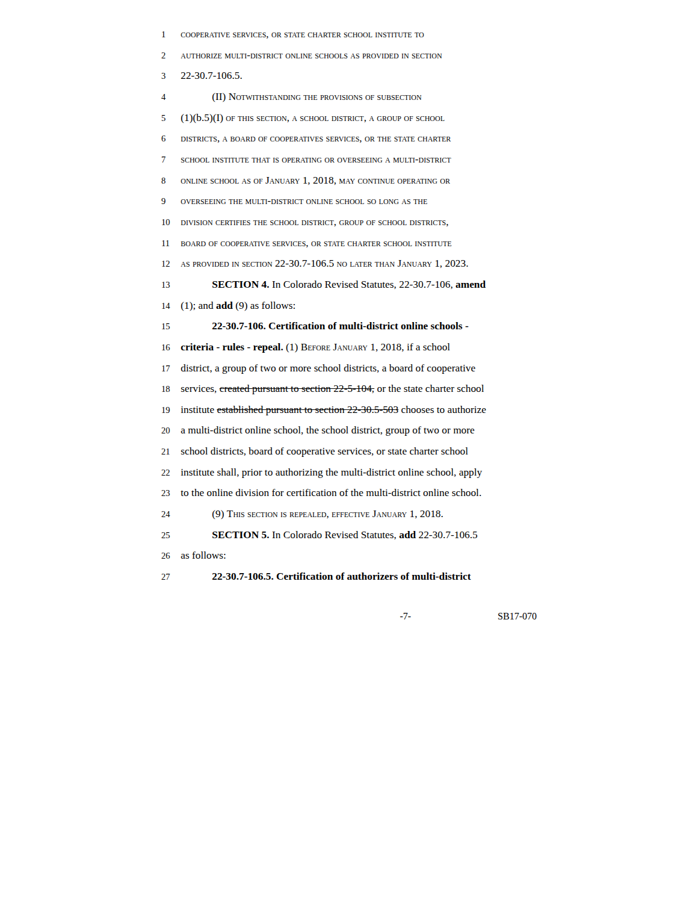1 cooperative services, or state charter school institute to
2 authorize multi-district online schools as provided in section
322-30.7-106.5.
4(II) Notwithstanding the provisions of subsection
5(1)(b.5)(I) of this section, a school district, a group of school
6 districts, a board of cooperatives services, or the state charter
7 school institute that is operating or overseeing a multi-district
8 online school as of January 1, 2018, may continue operating or
9 overseeing the multi-district online school so long as the
10 division certifies the school district, group of school districts,
11 board of cooperative services, or state charter school institute
12 as provided in section 22-30.7-106.5 no later than January 1, 2023.
13 SECTION 4. In Colorado Revised Statutes, 22-30.7-106, amend
14(1); and add (9) as follows:
1522-30.7-106. Certification of multi-district online schools -
16 criteria - rules - repeal. (1) Before January 1, 2018, if a school
17 district, a group of two or more school districts, a board of cooperative
18 services, created pursuant to section 22-5-104, or the state charter school
19 institute established pursuant to section 22-30.5-503 chooses to authorize
20 a multi-district online school, the school district, group of two or more
21 school districts, board of cooperative services, or state charter school
22 institute shall, prior to authorizing the multi-district online school, apply
23 to the online division for certification of the multi-district online school.
24(9) This section is repealed, effective January 1, 2018.
25 SECTION 5. In Colorado Revised Statutes, add 22-30.7-106.5
26 as follows:
2722-30.7-106.5. Certification of authorizers of multi-district
-7-SB17-070